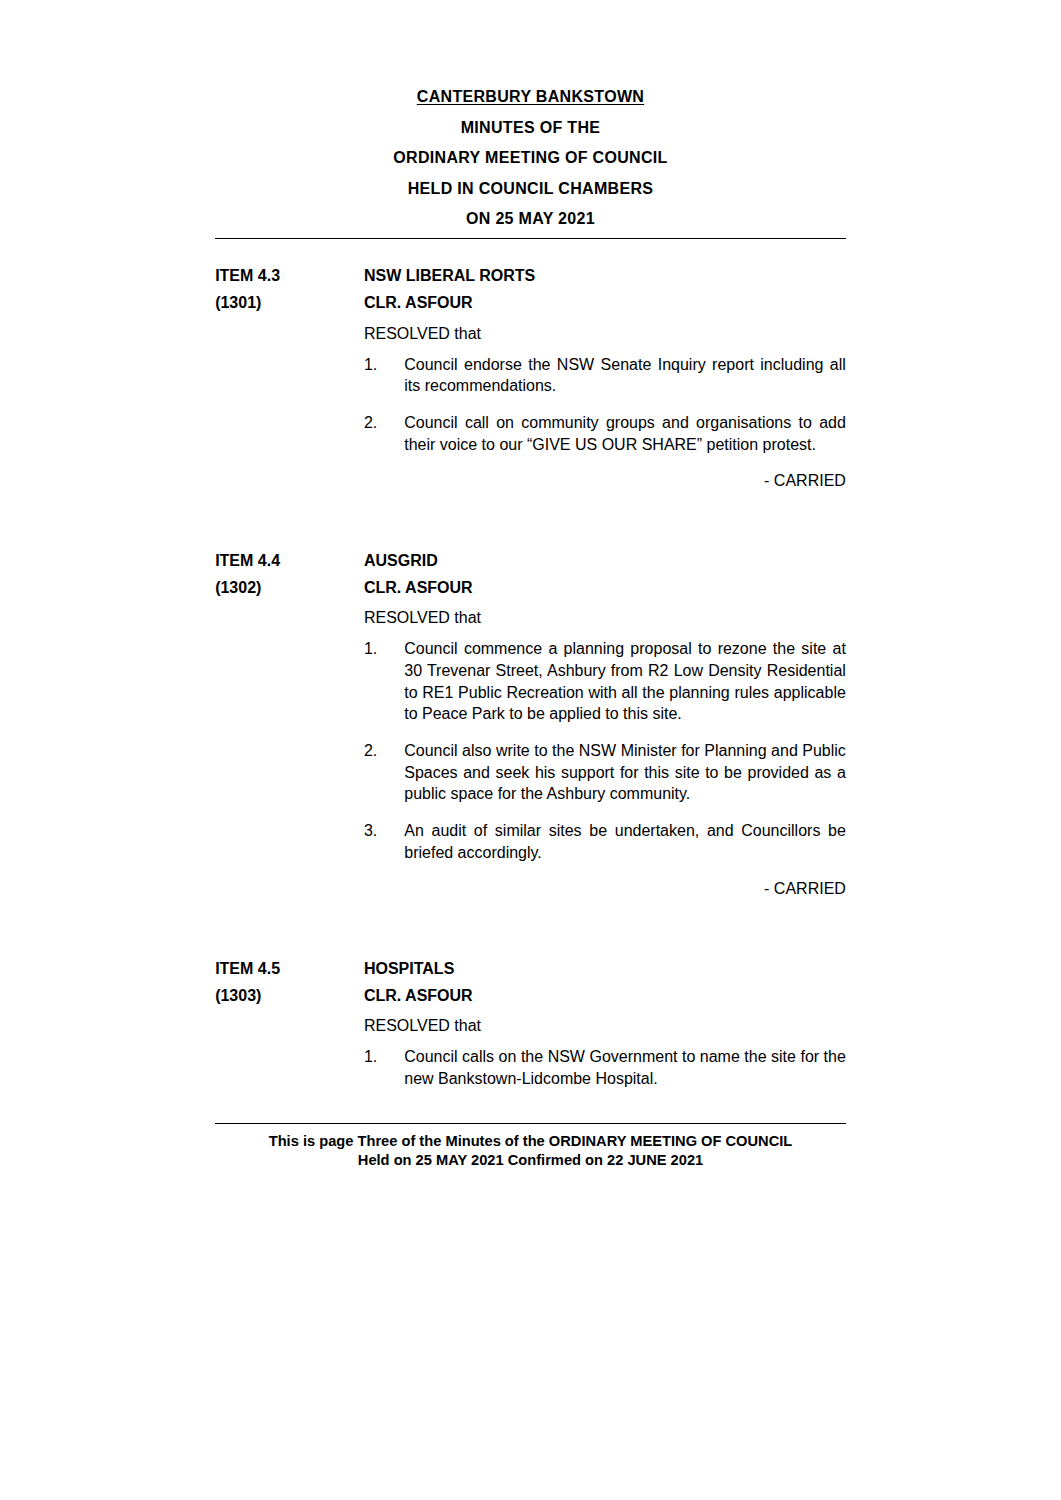CANTERBURY BANKSTOWN
MINUTES OF THE
ORDINARY MEETING OF COUNCIL
HELD IN COUNCIL CHAMBERS
ON 25 MAY 2021
ITEM 4.3
NSW LIBERAL RORTS
(1301)
CLR. ASFOUR
RESOLVED that
1. Council endorse the NSW Senate Inquiry report including all its recommendations.
2. Council call on community groups and organisations to add their voice to our “GIVE US OUR SHARE” petition protest.
- CARRIED
ITEM 4.4
AUSGRID
(1302)
CLR. ASFOUR
RESOLVED that
1. Council commence a planning proposal to rezone the site at 30 Trevenar Street, Ashbury from R2 Low Density Residential to RE1 Public Recreation with all the planning rules applicable to Peace Park to be applied to this site.
2. Council also write to the NSW Minister for Planning and Public Spaces and seek his support for this site to be provided as a public space for the Ashbury community.
3. An audit of similar sites be undertaken, and Councillors be briefed accordingly.
- CARRIED
ITEM 4.5
HOSPITALS
(1303)
CLR. ASFOUR
RESOLVED that
1. Council calls on the NSW Government to name the site for the new Bankstown-Lidcombe Hospital.
This is page Three of the Minutes of the ORDINARY MEETING OF COUNCIL
Held on 25 MAY 2021 Confirmed on 22 JUNE 2021